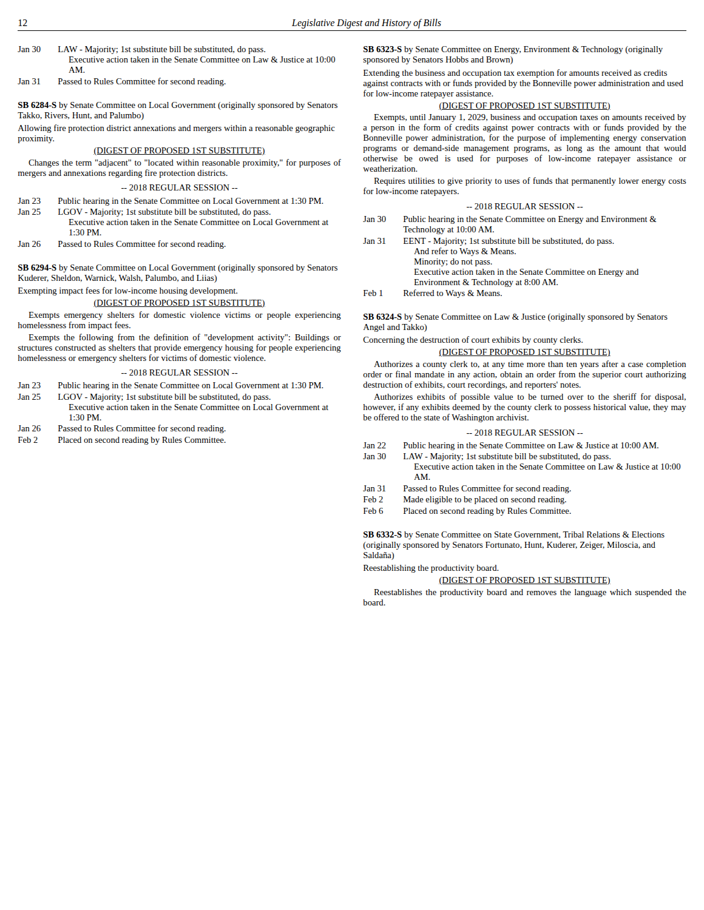12
Legislative Digest and History of Bills
| Jan 30 | LAW - Majority; 1st substitute bill be substituted, do pass. Executive action taken in the Senate Committee on Law & Justice at 10:00 AM. |
| Jan 31 | Passed to Rules Committee for second reading. |
SB 6284-S by Senate Committee on Local Government (originally sponsored by Senators Takko, Rivers, Hunt, and Palumbo)
Allowing fire protection district annexations and mergers within a reasonable geographic proximity.
(DIGEST OF PROPOSED 1ST SUBSTITUTE)
Changes the term "adjacent" to "located within reasonable proximity," for purposes of mergers and annexations regarding fire protection districts.
-- 2018 REGULAR SESSION --
| Jan 23 | Public hearing in the Senate Committee on Local Government at 1:30 PM. |
| Jan 25 | LGOV - Majority; 1st substitute bill be substituted, do pass. Executive action taken in the Senate Committee on Local Government at 1:30 PM. |
| Jan 26 | Passed to Rules Committee for second reading. |
SB 6294-S by Senate Committee on Local Government (originally sponsored by Senators Kuderer, Sheldon, Warnick, Walsh, Palumbo, and Liias)
Exempting impact fees for low-income housing development.
(DIGEST OF PROPOSED 1ST SUBSTITUTE)
Exempts emergency shelters for domestic violence victims or people experiencing homelessness from impact fees.
Exempts the following from the definition of "development activity": Buildings or structures constructed as shelters that provide emergency housing for people experiencing homelessness or emergency shelters for victims of domestic violence.
-- 2018 REGULAR SESSION --
| Jan 23 | Public hearing in the Senate Committee on Local Government at 1:30 PM. |
| Jan 25 | LGOV - Majority; 1st substitute bill be substituted, do pass. Executive action taken in the Senate Committee on Local Government at 1:30 PM. |
| Jan 26 | Passed to Rules Committee for second reading. |
| Feb 2 | Placed on second reading by Rules Committee. |
SB 6323-S by Senate Committee on Energy, Environment & Technology (originally sponsored by Senators Hobbs and Brown)
Extending the business and occupation tax exemption for amounts received as credits against contracts with or funds provided by the Bonneville power administration and used for low-income ratepayer assistance.
(DIGEST OF PROPOSED 1ST SUBSTITUTE)
Exempts, until January 1, 2029, business and occupation taxes on amounts received by a person in the form of credits against power contracts with or funds provided by the Bonneville power administration, for the purpose of implementing energy conservation programs or demand-side management programs, as long as the amount that would otherwise be owed is used for purposes of low-income ratepayer assistance or weatherization.
Requires utilities to give priority to uses of funds that permanently lower energy costs for low-income ratepayers.
-- 2018 REGULAR SESSION --
| Jan 30 | Public hearing in the Senate Committee on Energy and Environment & Technology at 10:00 AM. |
| Jan 31 | EENT - Majority; 1st substitute bill be substituted, do pass. And refer to Ways & Means. Minority; do not pass. Executive action taken in the Senate Committee on Energy and Environment & Technology at 8:00 AM. |
| Feb 1 | Referred to Ways & Means. |
SB 6324-S by Senate Committee on Law & Justice (originally sponsored by Senators Angel and Takko)
Concerning the destruction of court exhibits by county clerks.
(DIGEST OF PROPOSED 1ST SUBSTITUTE)
Authorizes a county clerk to, at any time more than ten years after a case completion order or final mandate in any action, obtain an order from the superior court authorizing destruction of exhibits, court recordings, and reporters' notes.
Authorizes exhibits of possible value to be turned over to the sheriff for disposal, however, if any exhibits deemed by the county clerk to possess historical value, they may be offered to the state of Washington archivist.
-- 2018 REGULAR SESSION --
| Jan 22 | Public hearing in the Senate Committee on Law & Justice at 10:00 AM. |
| Jan 30 | LAW - Majority; 1st substitute bill be substituted, do pass. Executive action taken in the Senate Committee on Law & Justice at 10:00 AM. |
| Jan 31 | Passed to Rules Committee for second reading. |
| Feb 2 | Made eligible to be placed on second reading. |
| Feb 6 | Placed on second reading by Rules Committee. |
SB 6332-S by Senate Committee on State Government, Tribal Relations & Elections (originally sponsored by Senators Fortunato, Hunt, Kuderer, Zeiger, Miloscia, and Saldaña)
Reestablishing the productivity board.
(DIGEST OF PROPOSED 1ST SUBSTITUTE)
Reestablishes the productivity board and removes the language which suspended the board.